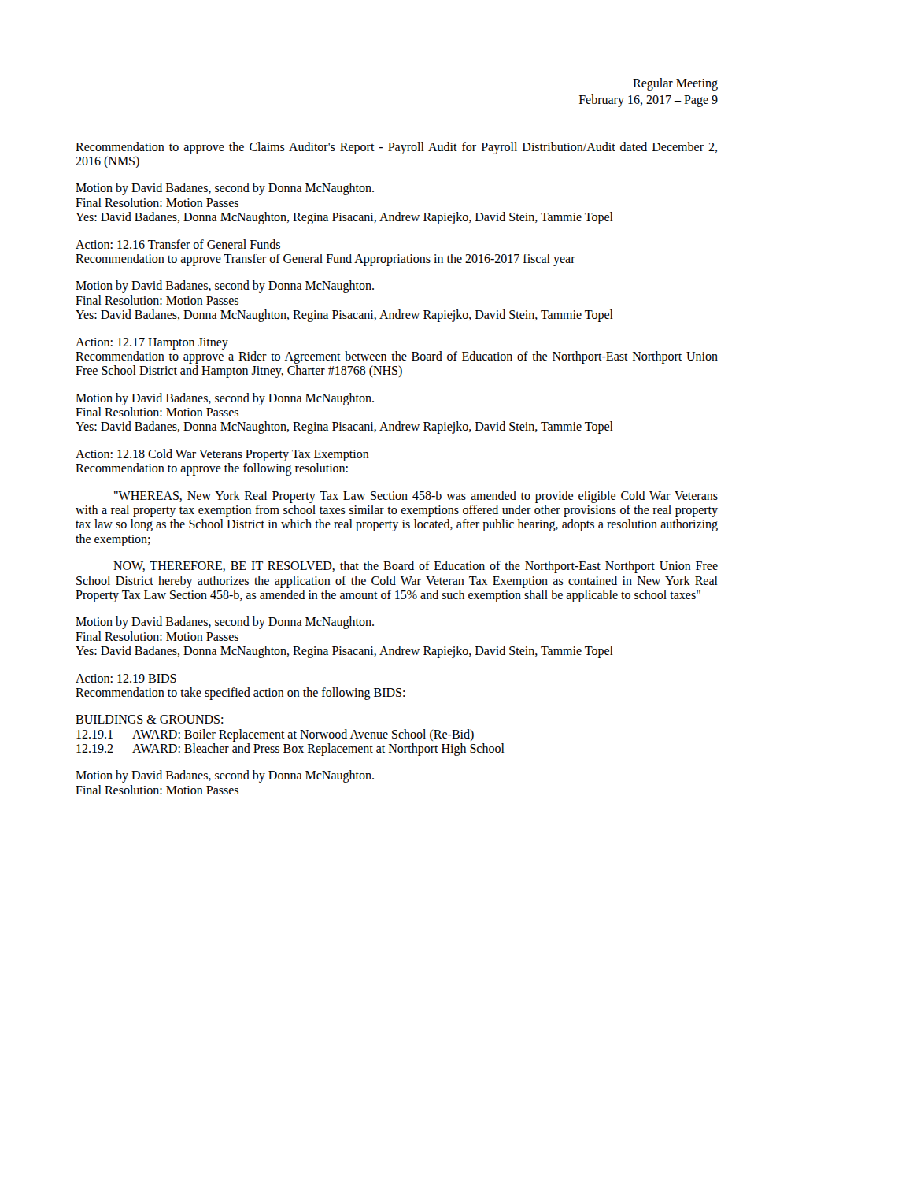Regular Meeting
February 16, 2017 – Page 9
Recommendation to approve the Claims Auditor's Report - Payroll Audit for Payroll Distribution/Audit dated December 2, 2016 (NMS)
Motion by David Badanes, second by Donna McNaughton.
Final Resolution: Motion Passes
Yes: David Badanes, Donna McNaughton, Regina Pisacani, Andrew Rapiejko, David Stein, Tammie Topel
Action: 12.16 Transfer of General Funds
Recommendation to approve Transfer of General Fund Appropriations in the 2016-2017 fiscal year
Motion by David Badanes, second by Donna McNaughton.
Final Resolution: Motion Passes
Yes: David Badanes, Donna McNaughton, Regina Pisacani, Andrew Rapiejko, David Stein, Tammie Topel
Action: 12.17 Hampton Jitney
Recommendation to approve a Rider to Agreement between the Board of Education of the Northport-East Northport Union Free School District and Hampton Jitney, Charter #18768 (NHS)
Motion by David Badanes, second by Donna McNaughton.
Final Resolution: Motion Passes
Yes: David Badanes, Donna McNaughton, Regina Pisacani, Andrew Rapiejko, David Stein, Tammie Topel
Action: 12.18 Cold War Veterans Property Tax Exemption
Recommendation to approve the following resolution:
"WHEREAS, New York Real Property Tax Law Section 458-b was amended to provide eligible Cold War Veterans with a real property tax exemption from school taxes similar to exemptions offered under other provisions of the real property tax law so long as the School District in which the real property is located, after public hearing, adopts a resolution authorizing the exemption;
NOW, THEREFORE, BE IT RESOLVED, that the Board of Education of the Northport-East Northport Union Free School District hereby authorizes the application of the Cold War Veteran Tax Exemption as contained in New York Real Property Tax Law Section 458-b, as amended in the amount of 15% and such exemption shall be applicable to school taxes"
Motion by David Badanes, second by Donna McNaughton.
Final Resolution: Motion Passes
Yes: David Badanes, Donna McNaughton, Regina Pisacani, Andrew Rapiejko, David Stein, Tammie Topel
Action: 12.19 BIDS
Recommendation to take specified action on the following BIDS:
BUILDINGS & GROUNDS:
12.19.1 AWARD: Boiler Replacement at Norwood Avenue School (Re-Bid)
12.19.2 AWARD: Bleacher and Press Box Replacement at Northport High School
Motion by David Badanes, second by Donna McNaughton.
Final Resolution: Motion Passes